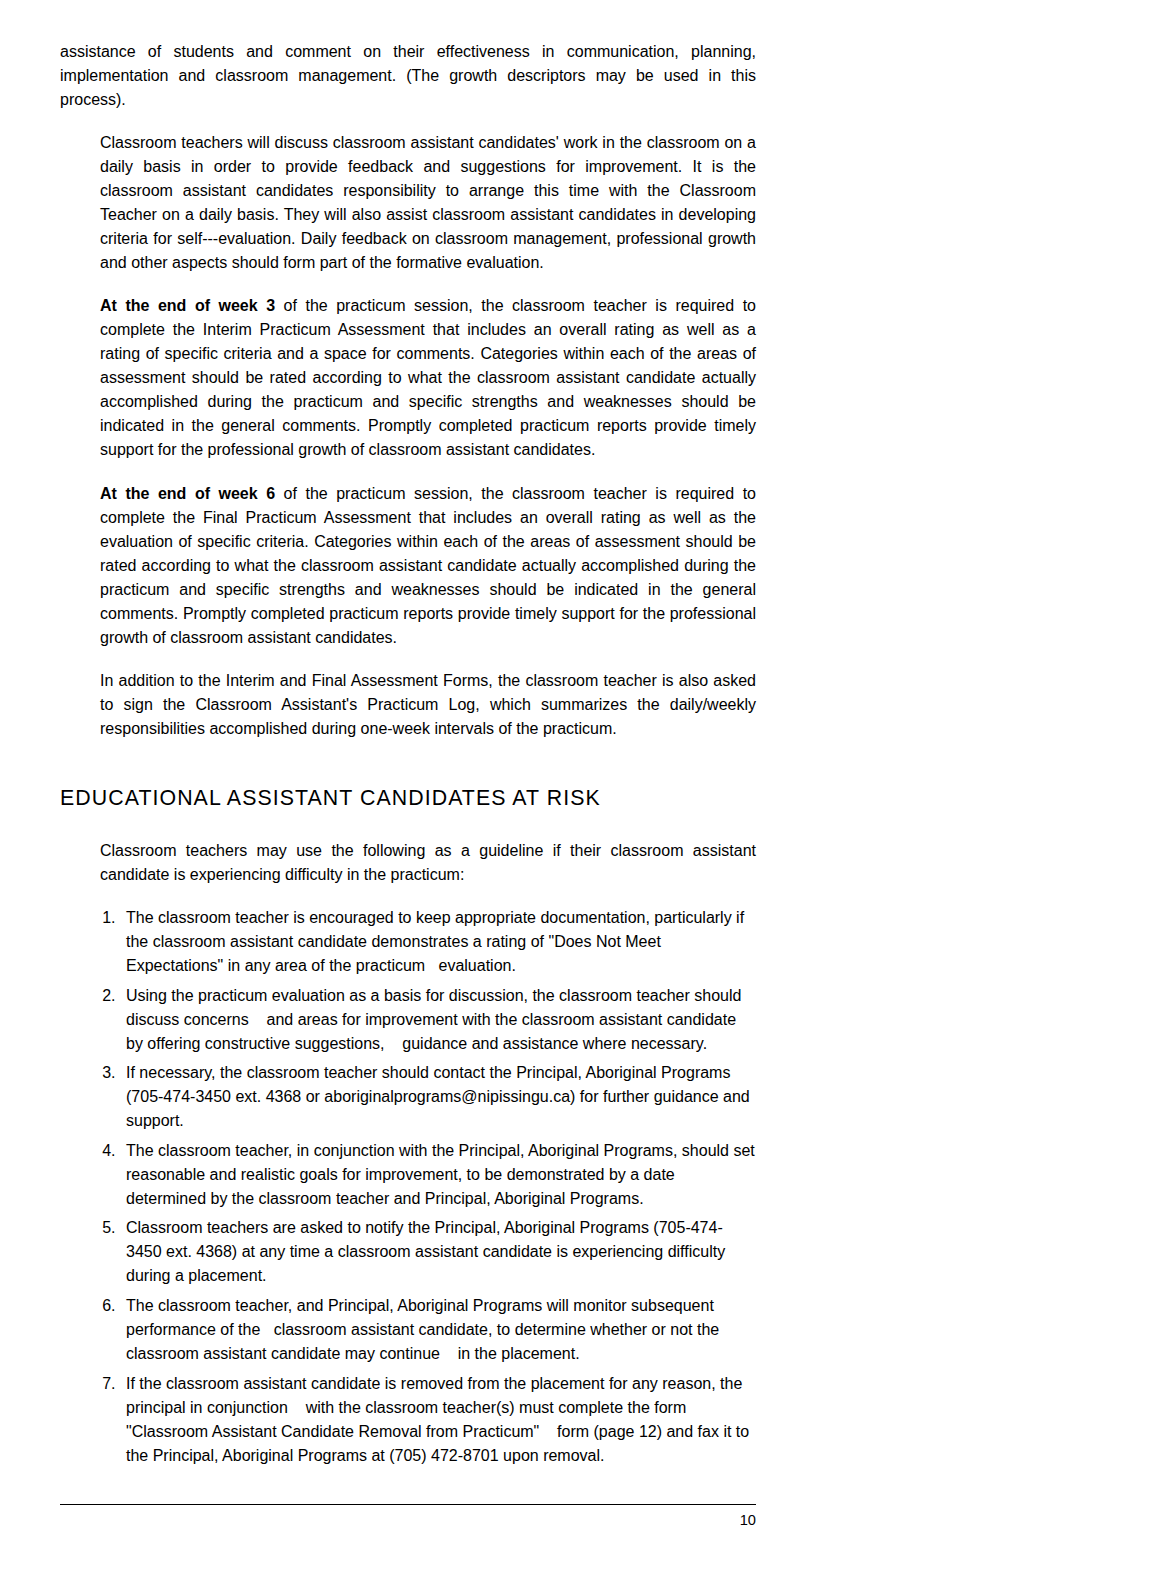assistance of students and comment on their effectiveness in communication, planning, implementation and classroom management. (The growth descriptors may be used in this process).
Classroom teachers will discuss classroom assistant candidates' work in the classroom on a daily basis in order to provide feedback and suggestions for improvement. It is the classroom assistant candidates responsibility to arrange this time with the Classroom Teacher on a daily basis. They will also assist classroom assistant candidates in developing criteria for self---evaluation. Daily feedback on classroom management, professional growth and other aspects should form part of the formative evaluation.
At the end of week 3 of the practicum session, the classroom teacher is required to complete the Interim Practicum Assessment that includes an overall rating as well as a rating of specific criteria and a space for comments. Categories within each of the areas of assessment should be rated according to what the classroom assistant candidate actually accomplished during the practicum and specific strengths and weaknesses should be indicated in the general comments. Promptly completed practicum reports provide timely support for the professional growth of classroom assistant candidates.
At the end of week 6 of the practicum session, the classroom teacher is required to complete the Final Practicum Assessment that includes an overall rating as well as the evaluation of specific criteria. Categories within each of the areas of assessment should be rated according to what the classroom assistant candidate actually accomplished during the practicum and specific strengths and weaknesses should be indicated in the general comments. Promptly completed practicum reports provide timely support for the professional growth of classroom assistant candidates.
In addition to the Interim and Final Assessment Forms, the classroom teacher is also asked to sign the Classroom Assistant's Practicum Log, which summarizes the daily/weekly responsibilities accomplished during one-week intervals of the practicum.
EDUCATIONAL ASSISTANT CANDIDATES AT RISK
Classroom teachers may use the following as a guideline if their classroom assistant candidate is experiencing difficulty in the practicum:
The classroom teacher is encouraged to keep appropriate documentation, particularly if the classroom assistant candidate demonstrates a rating of "Does Not Meet Expectations" in any area of the practicum evaluation.
Using the practicum evaluation as a basis for discussion, the classroom teacher should discuss concerns and areas for improvement with the classroom assistant candidate by offering constructive suggestions, guidance and assistance where necessary.
If necessary, the classroom teacher should contact the Principal, Aboriginal Programs (705-474-3450 ext. 4368 or aboriginalprograms@nipissingu.ca) for further guidance and support.
The classroom teacher, in conjunction with the Principal, Aboriginal Programs, should set reasonable and realistic goals for improvement, to be demonstrated by a date determined by the classroom teacher and Principal, Aboriginal Programs.
Classroom teachers are asked to notify the Principal, Aboriginal Programs (705-474-3450 ext. 4368) at any time a classroom assistant candidate is experiencing difficulty during a placement.
The classroom teacher, and Principal, Aboriginal Programs will monitor subsequent performance of the classroom assistant candidate, to determine whether or not the classroom assistant candidate may continue in the placement.
If the classroom assistant candidate is removed from the placement for any reason, the principal in conjunction with the classroom teacher(s) must complete the form "Classroom Assistant Candidate Removal from Practicum" form (page 12) and fax it to the Principal, Aboriginal Programs at (705) 472-8701 upon removal.
10